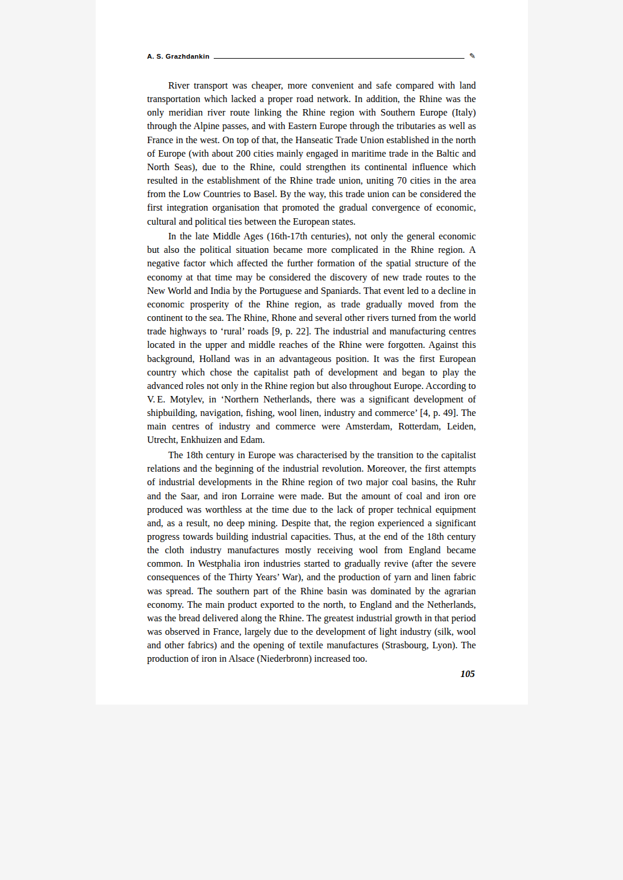A. S. Grazhdankin ✎
River transport was cheaper, more convenient and safe compared with land transportation which lacked a proper road network. In addition, the Rhine was the only meridian river route linking the Rhine region with Southern Europe (Italy) through the Alpine passes, and with Eastern Europe through the tributaries as well as France in the west. On top of that, the Hanseatic Trade Union established in the north of Europe (with about 200 cities mainly engaged in maritime trade in the Baltic and North Seas), due to the Rhine, could strengthen its continental influence which resulted in the establishment of the Rhine trade union, uniting 70 cities in the area from the Low Countries to Basel. By the way, this trade union can be considered the first integration organisation that promoted the gradual convergence of economic, cultural and political ties between the European states.
In the late Middle Ages (16th-17th centuries), not only the general economic but also the political situation became more complicated in the Rhine region. A negative factor which affected the further formation of the spatial structure of the economy at that time may be considered the discovery of new trade routes to the New World and India by the Portuguese and Spaniards. That event led to a decline in economic prosperity of the Rhine region, as trade gradually moved from the continent to the sea. The Rhine, Rhone and several other rivers turned from the world trade highways to ‘rural’ roads [9, p. 22]. The industrial and manufacturing centres located in the upper and middle reaches of the Rhine were forgotten. Against this background, Holland was in an advantageous position. It was the first European country which chose the capitalist path of development and began to play the advanced roles not only in the Rhine region but also throughout Europe. According to V. E. Motylev, in ‘Northern Netherlands, there was a significant development of shipbuilding, navigation, fishing, wool linen, industry and commerce’ [4, p. 49]. The main centres of industry and commerce were Amsterdam, Rotterdam, Leiden, Utrecht, Enkhuizen and Edam.
The 18th century in Europe was characterised by the transition to the capitalist relations and the beginning of the industrial revolution. Moreover, the first attempts of industrial developments in the Rhine region of two major coal basins, the Ruhr and the Saar, and iron Lorraine were made. But the amount of coal and iron ore produced was worthless at the time due to the lack of proper technical equipment and, as a result, no deep mining. Despite that, the region experienced a significant progress towards building industrial capacities. Thus, at the end of the 18th century the cloth industry manufactures mostly receiving wool from England became common. In Westphalia iron industries started to gradually revive (after the severe consequences of the Thirty Years’ War), and the production of yarn and linen fabric was spread. The southern part of the Rhine basin was dominated by the agrarian economy. The main product exported to the north, to England and the Netherlands, was the bread delivered along the Rhine. The greatest industrial growth in that period was observed in France, largely due to the development of light industry (silk, wool and other fabrics) and the opening of textile manufactures (Strasbourg, Lyon). The production of iron in Alsace (Niederbronn) increased too.
105